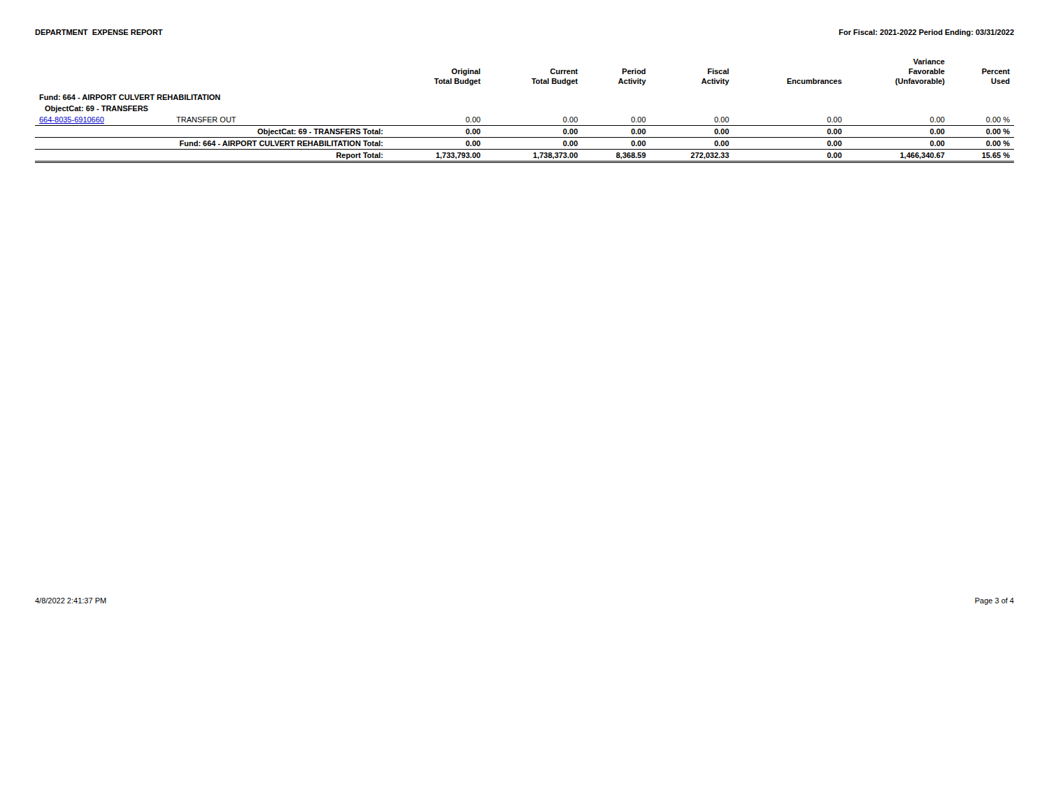DEPARTMENT EXPENSE REPORT
For Fiscal: 2021-2022 Period Ending: 03/31/2022
| | | Original Total Budget | Current Total Budget | Period Activity | Fiscal Activity | Encumbrances | Variance Favorable (Unfavorable) | Percent Used |
| --- | --- | --- | --- | --- | --- | --- | --- | --- |
| Fund: 664 - AIRPORT CULVERT REHABILITATION |
| ObjectCat: 69 - TRANSFERS |
| 664-8035-6910660 | TRANSFER OUT | 0.00 | 0.00 | 0.00 | 0.00 | 0.00 | 0.00 | 0.00 % |
| | ObjectCat: 69 - TRANSFERS Total: | 0.00 | 0.00 | 0.00 | 0.00 | 0.00 | 0.00 | 0.00 % |
| | Fund: 664 - AIRPORT CULVERT REHABILITATION Total: | 0.00 | 0.00 | 0.00 | 0.00 | 0.00 | 0.00 | 0.00 % |
| | Report Total: | 1,733,793.00 | 1,738,373.00 | 8,368.59 | 272,032.33 | 0.00 | 1,466,340.67 | 15.65 % |
4/8/2022 2:41:37 PM
Page 3 of 4